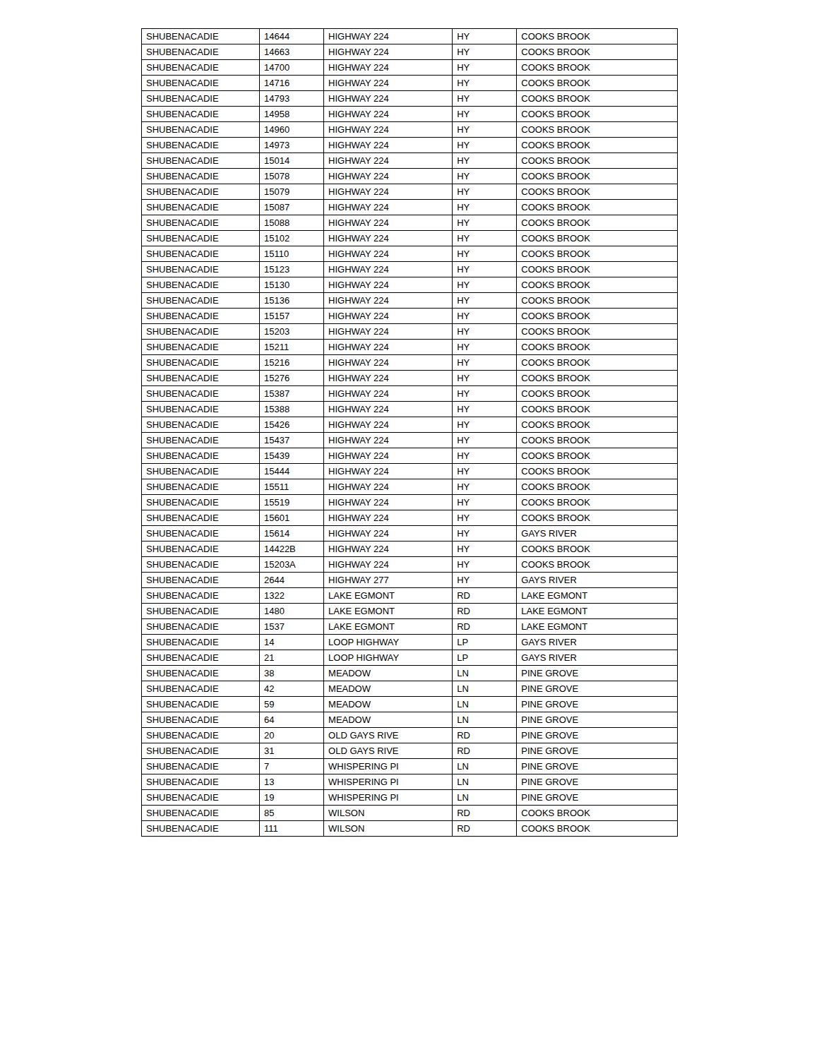| SHUBENACADIE | 14644 | HIGHWAY 224 | HY | COOKS BROOK |
| SHUBENACADIE | 14663 | HIGHWAY 224 | HY | COOKS BROOK |
| SHUBENACADIE | 14700 | HIGHWAY 224 | HY | COOKS BROOK |
| SHUBENACADIE | 14716 | HIGHWAY 224 | HY | COOKS BROOK |
| SHUBENACADIE | 14793 | HIGHWAY 224 | HY | COOKS BROOK |
| SHUBENACADIE | 14958 | HIGHWAY 224 | HY | COOKS BROOK |
| SHUBENACADIE | 14960 | HIGHWAY 224 | HY | COOKS BROOK |
| SHUBENACADIE | 14973 | HIGHWAY 224 | HY | COOKS BROOK |
| SHUBENACADIE | 15014 | HIGHWAY 224 | HY | COOKS BROOK |
| SHUBENACADIE | 15078 | HIGHWAY 224 | HY | COOKS BROOK |
| SHUBENACADIE | 15079 | HIGHWAY 224 | HY | COOKS BROOK |
| SHUBENACADIE | 15087 | HIGHWAY 224 | HY | COOKS BROOK |
| SHUBENACADIE | 15088 | HIGHWAY 224 | HY | COOKS BROOK |
| SHUBENACADIE | 15102 | HIGHWAY 224 | HY | COOKS BROOK |
| SHUBENACADIE | 15110 | HIGHWAY 224 | HY | COOKS BROOK |
| SHUBENACADIE | 15123 | HIGHWAY 224 | HY | COOKS BROOK |
| SHUBENACADIE | 15130 | HIGHWAY 224 | HY | COOKS BROOK |
| SHUBENACADIE | 15136 | HIGHWAY 224 | HY | COOKS BROOK |
| SHUBENACADIE | 15157 | HIGHWAY 224 | HY | COOKS BROOK |
| SHUBENACADIE | 15203 | HIGHWAY 224 | HY | COOKS BROOK |
| SHUBENACADIE | 15211 | HIGHWAY 224 | HY | COOKS BROOK |
| SHUBENACADIE | 15216 | HIGHWAY 224 | HY | COOKS BROOK |
| SHUBENACADIE | 15276 | HIGHWAY 224 | HY | COOKS BROOK |
| SHUBENACADIE | 15387 | HIGHWAY 224 | HY | COOKS BROOK |
| SHUBENACADIE | 15388 | HIGHWAY 224 | HY | COOKS BROOK |
| SHUBENACADIE | 15426 | HIGHWAY 224 | HY | COOKS BROOK |
| SHUBENACADIE | 15437 | HIGHWAY 224 | HY | COOKS BROOK |
| SHUBENACADIE | 15439 | HIGHWAY 224 | HY | COOKS BROOK |
| SHUBENACADIE | 15444 | HIGHWAY 224 | HY | COOKS BROOK |
| SHUBENACADIE | 15511 | HIGHWAY 224 | HY | COOKS BROOK |
| SHUBENACADIE | 15519 | HIGHWAY 224 | HY | COOKS BROOK |
| SHUBENACADIE | 15601 | HIGHWAY 224 | HY | COOKS BROOK |
| SHUBENACADIE | 15614 | HIGHWAY 224 | HY | GAYS RIVER |
| SHUBENACADIE | 14422B | HIGHWAY 224 | HY | COOKS BROOK |
| SHUBENACADIE | 15203A | HIGHWAY 224 | HY | COOKS BROOK |
| SHUBENACADIE | 2644 | HIGHWAY 277 | HY | GAYS RIVER |
| SHUBENACADIE | 1322 | LAKE EGMONT | RD | LAKE EGMONT |
| SHUBENACADIE | 1480 | LAKE EGMONT | RD | LAKE EGMONT |
| SHUBENACADIE | 1537 | LAKE EGMONT | RD | LAKE EGMONT |
| SHUBENACADIE | 14 | LOOP HIGHWAY | LP | GAYS RIVER |
| SHUBENACADIE | 21 | LOOP HIGHWAY | LP | GAYS RIVER |
| SHUBENACADIE | 38 | MEADOW | LN | PINE GROVE |
| SHUBENACADIE | 42 | MEADOW | LN | PINE GROVE |
| SHUBENACADIE | 59 | MEADOW | LN | PINE GROVE |
| SHUBENACADIE | 64 | MEADOW | LN | PINE GROVE |
| SHUBENACADIE | 20 | OLD GAYS RIVE | RD | PINE GROVE |
| SHUBENACADIE | 31 | OLD GAYS RIVE | RD | PINE GROVE |
| SHUBENACADIE | 7 | WHISPERING PI | LN | PINE GROVE |
| SHUBENACADIE | 13 | WHISPERING PI | LN | PINE GROVE |
| SHUBENACADIE | 19 | WHISPERING PI | LN | PINE GROVE |
| SHUBENACADIE | 85 | WILSON | RD | COOKS BROOK |
| SHUBENACADIE | 111 | WILSON | RD | COOKS BROOK |